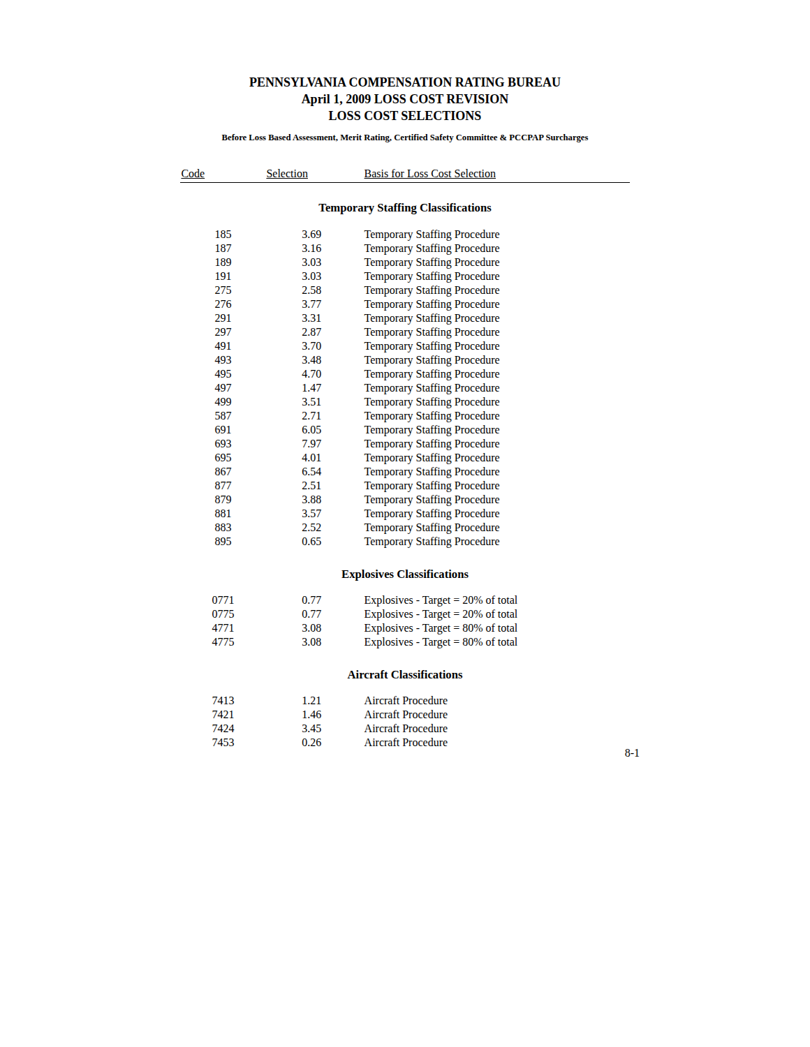PENNSYLVANIA COMPENSATION RATING BUREAU
April 1, 2009 LOSS COST REVISION
LOSS COST SELECTIONS
Before Loss Based Assessment, Merit Rating, Certified Safety Committee & PCCPAP Surcharges
| Code | Selection | Basis for Loss Cost Selection |
| --- | --- | --- |
| Temporary Staffing Classifications |
| 185 | 3.69 | Temporary Staffing Procedure |
| 187 | 3.16 | Temporary Staffing Procedure |
| 189 | 3.03 | Temporary Staffing Procedure |
| 191 | 3.03 | Temporary Staffing Procedure |
| 275 | 2.58 | Temporary Staffing Procedure |
| 276 | 3.77 | Temporary Staffing Procedure |
| 291 | 3.31 | Temporary Staffing Procedure |
| 297 | 2.87 | Temporary Staffing Procedure |
| 491 | 3.70 | Temporary Staffing Procedure |
| 493 | 3.48 | Temporary Staffing Procedure |
| 495 | 4.70 | Temporary Staffing Procedure |
| 497 | 1.47 | Temporary Staffing Procedure |
| 499 | 3.51 | Temporary Staffing Procedure |
| 587 | 2.71 | Temporary Staffing Procedure |
| 691 | 6.05 | Temporary Staffing Procedure |
| 693 | 7.97 | Temporary Staffing Procedure |
| 695 | 4.01 | Temporary Staffing Procedure |
| 867 | 6.54 | Temporary Staffing Procedure |
| 877 | 2.51 | Temporary Staffing Procedure |
| 879 | 3.88 | Temporary Staffing Procedure |
| 881 | 3.57 | Temporary Staffing Procedure |
| 883 | 2.52 | Temporary Staffing Procedure |
| 895 | 0.65 | Temporary Staffing Procedure |
| Explosives Classifications |
| 0771 | 0.77 | Explosives - Target = 20% of total |
| 0775 | 0.77 | Explosives - Target = 20% of total |
| 4771 | 3.08 | Explosives - Target = 80% of total |
| 4775 | 3.08 | Explosives - Target = 80% of total |
| Aircraft Classifications |
| 7413 | 1.21 | Aircraft Procedure |
| 7421 | 1.46 | Aircraft Procedure |
| 7424 | 3.45 | Aircraft Procedure |
| 7453 | 0.26 | Aircraft Procedure |
8-1